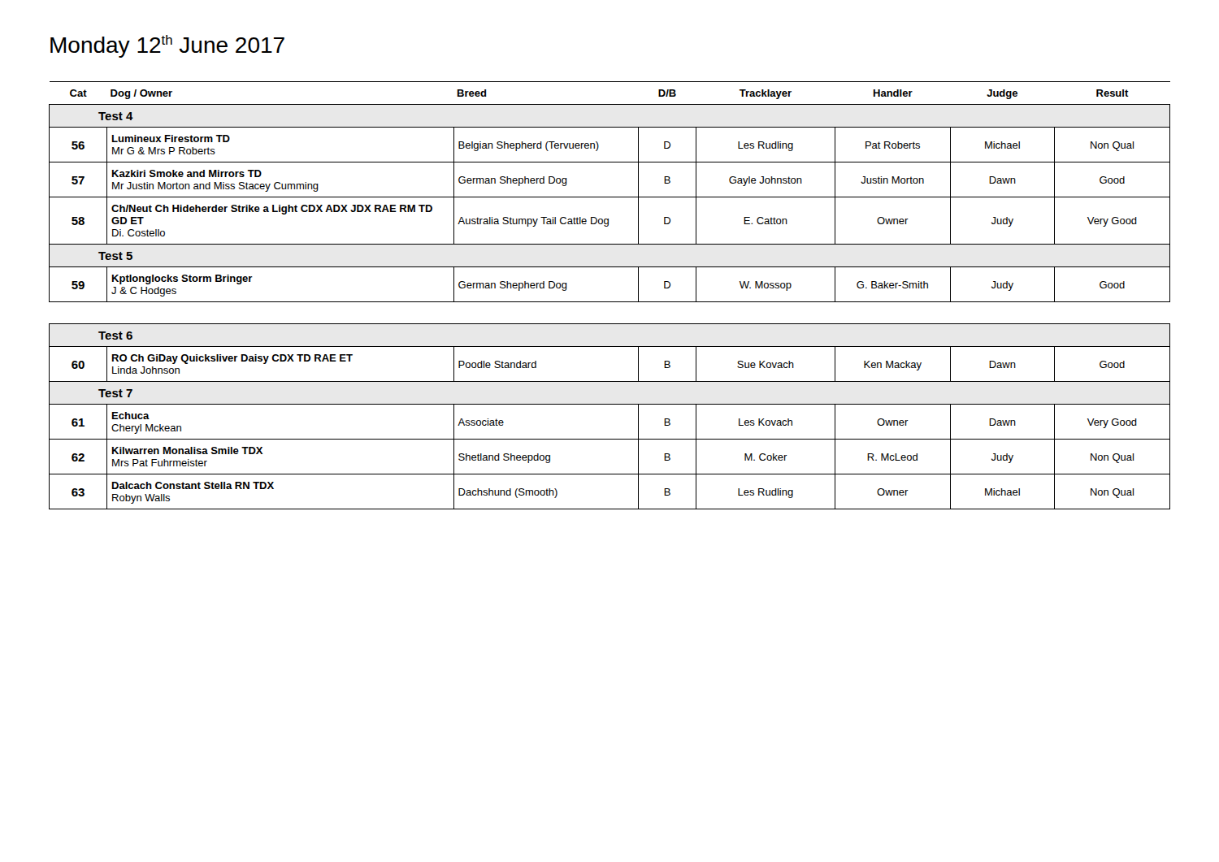Monday 12th June 2017
| Cat | Dog / Owner | Breed | D/B | Tracklayer | Handler | Judge | Result |
| --- | --- | --- | --- | --- | --- | --- | --- |
| Test 4 |
| 56 | Lumineux Firestorm TD Mr G & Mrs P Roberts | Belgian Shepherd (Tervueren) | D | Les Rudling | Pat Roberts | Michael | Non Qual |
| 57 | Kazkiri Smoke and Mirrors TD Mr Justin Morton and Miss Stacey Cumming | German Shepherd Dog | B | Gayle Johnston | Justin Morton | Dawn | Good |
| 58 | Ch/Neut Ch Hideherder Strike a Light CDX ADX JDX RAE RM TD GD ET Di. Costello | Australia Stumpy Tail Cattle Dog | D | E. Catton | Owner | Judy | Very Good |
| Test 5 |
| 59 | Kptlonglocks Storm Bringer J & C Hodges | German Shepherd Dog | D | W. Mossop | G. Baker-Smith | Judy | Good |
| Test 6 |
| 60 | RO Ch GiDay Quicksliver Daisy CDX TD RAE ET Linda Johnson | Poodle Standard | B | Sue Kovach | Ken Mackay | Dawn | Good |
| Test 7 |
| 61 | Echuca Cheryl Mckean | Associate | B | Les Kovach | Owner | Dawn | Very Good |
| 62 | Kilwarren Monalisa Smile TDX Mrs Pat Fuhrmeister | Shetland Sheepdog | B | M. Coker | R. McLeod | Judy | Non Qual |
| 63 | Dalcach Constant Stella RN TDX Robyn Walls | Dachshund (Smooth) | B | Les Rudling | Owner | Michael | Non Qual |